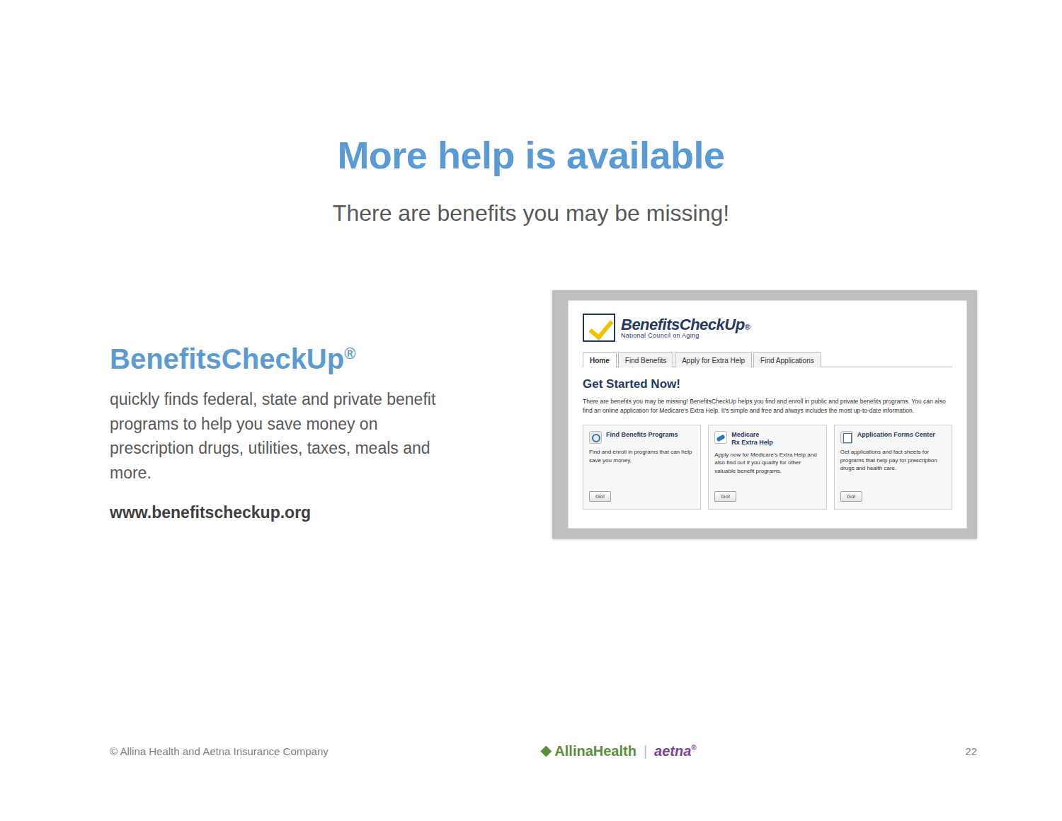More help is available
There are benefits you may be missing!
BenefitsCheckUp®
quickly finds federal, state and private benefit programs to help you save money on prescription drugs, utilities, taxes, meals and more.
www.benefitscheckup.org
BenefitsCheckUp®
National Council on Aging
Home Find Benefits Apply for Extra Help Find Applications
Get Started Now!
There are benefits you may be missing! BenefitsCheckUp helps you find and enroll in public and private benefits programs. You can also find an online application for Medicare's Extra Help. It's simple and free and always includes the most up-to-date information.
Find Benefits Programs
Find and enroll in programs that can help save you money.
Go!
Medicare
Rx Extra Help
Apply now for Medicare's Extra Help and also find out if you qualify for other valuable benefit programs.
Go!
Application Forms Center
Get applications and fact sheets for programs that help pay for prescription drugs and health care.
Go!
© Allina Health and Aetna Insurance Company
AllinaHealth | aetna®
22